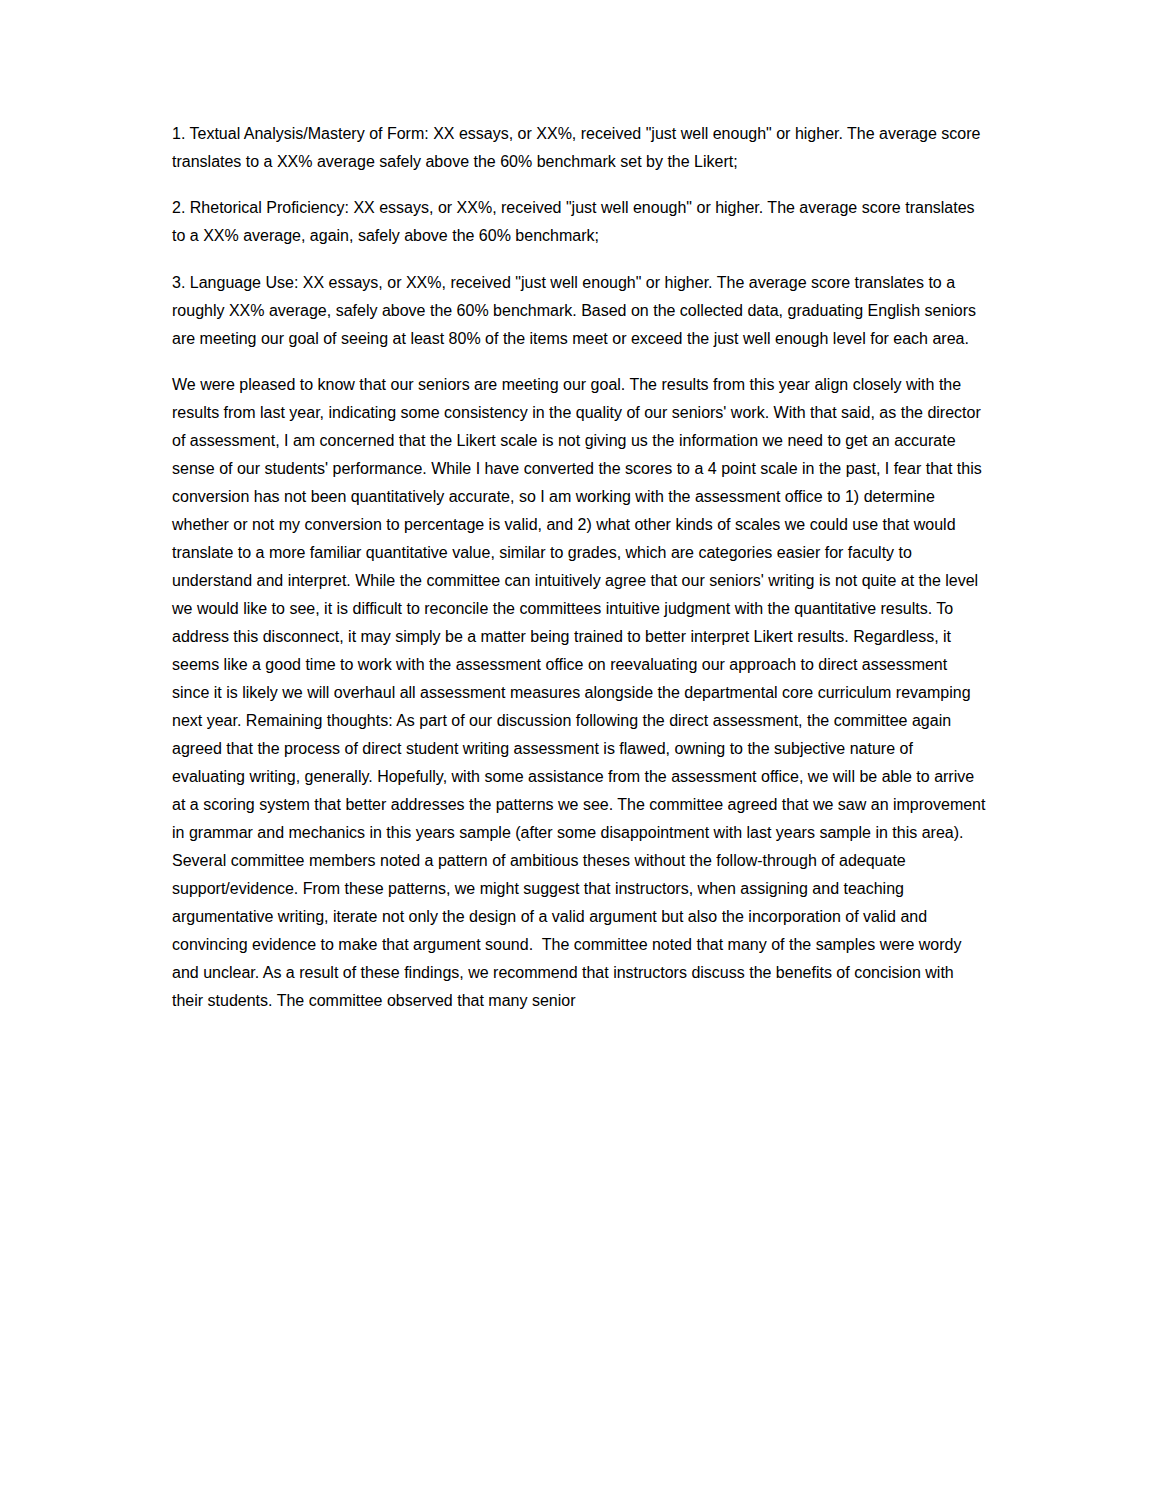1. Textual Analysis/Mastery of Form: XX essays, or XX%, received "just well enough" or higher. The average score translates to a XX% average safely above the 60% benchmark set by the Likert;
2. Rhetorical Proficiency: XX essays, or XX%, received "just well enough" or higher. The average score translates to a XX% average, again, safely above the 60% benchmark;
3. Language Use: XX essays, or XX%, received "just well enough" or higher. The average score translates to a roughly XX% average, safely above the 60% benchmark. Based on the collected data, graduating English seniors are meeting our goal of seeing at least 80% of the items meet or exceed the just well enough level for each area.
We were pleased to know that our seniors are meeting our goal. The results from this year align closely with the results from last year, indicating some consistency in the quality of our seniors' work. With that said, as the director of assessment, I am concerned that the Likert scale is not giving us the information we need to get an accurate sense of our students' performance. While I have converted the scores to a 4 point scale in the past, I fear that this conversion has not been quantitatively accurate, so I am working with the assessment office to 1) determine whether or not my conversion to percentage is valid, and 2) what other kinds of scales we could use that would translate to a more familiar quantitative value, similar to grades, which are categories easier for faculty to understand and interpret. While the committee can intuitively agree that our seniors' writing is not quite at the level we would like to see, it is difficult to reconcile the committees intuitive judgment with the quantitative results. To address this disconnect, it may simply be a matter being trained to better interpret Likert results. Regardless, it seems like a good time to work with the assessment office on reevaluating our approach to direct assessment since it is likely we will overhaul all assessment measures alongside the departmental core curriculum revamping next year. Remaining thoughts: As part of our discussion following the direct assessment, the committee again agreed that the process of direct student writing assessment is flawed, owning to the subjective nature of evaluating writing, generally. Hopefully, with some assistance from the assessment office, we will be able to arrive at a scoring system that better addresses the patterns we see. The committee agreed that we saw an improvement in grammar and mechanics in this years sample (after some disappointment with last years sample in this area). Several committee members noted a pattern of ambitious theses without the follow-through of adequate support/evidence. From these patterns, we might suggest that instructors, when assigning and teaching argumentative writing, iterate not only the design of a valid argument but also the incorporation of valid and convincing evidence to make that argument sound. The committee noted that many of the samples were wordy and unclear. As a result of these findings, we recommend that instructors discuss the benefits of concision with their students. The committee observed that many senior